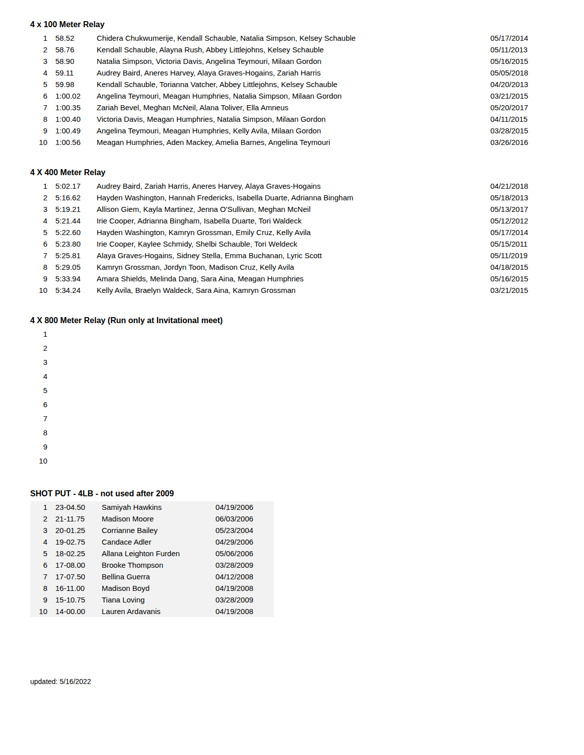4 x 100 Meter Relay
| 1 | 58.52 | Chidera Chukwumerije, Kendall Schauble, Natalia Simpson, Kelsey Schauble | 05/17/2014 |
| 2 | 58.76 | Kendall Schauble, Alayna Rush, Abbey Littlejohns, Kelsey Schauble | 05/11/2013 |
| 3 | 58.90 | Natalia Simpson, Victoria Davis, Angelina Teymouri, Milaan Gordon | 05/16/2015 |
| 4 | 59.11 | Audrey Baird, Aneres Harvey, Alaya Graves-Hogains, Zariah Harris | 05/05/2018 |
| 5 | 59.98 | Kendall Schauble, Torianna Vatcher, Abbey Littlejohns, Kelsey Schauble | 04/20/2013 |
| 6 | 1:00.02 | Angelina Teymouri, Meagan Humphries, Natalia Simpson, Milaan Gordon | 03/21/2015 |
| 7 | 1:00.35 | Zariah Bevel, Meghan McNeil, Alana Toliver, Ella Amneus | 05/20/2017 |
| 8 | 1:00.40 | Victoria Davis, Meagan Humphries, Natalia Simpson, Milaan Gordon | 04/11/2015 |
| 9 | 1:00.49 | Angelina Teymouri, Meagan Humphries, Kelly Avila, Milaan Gordon | 03/28/2015 |
| 10 | 1:00.56 | Meagan Humphries, Aden Mackey, Amelia Barnes, Angelina Teymouri | 03/26/2016 |
4 X 400 Meter Relay
| 1 | 5:02.17 | Audrey Baird, Zariah Harris, Aneres Harvey, Alaya Graves-Hogains | 04/21/2018 |
| 2 | 5:16.62 | Hayden Washington, Hannah Fredericks, Isabella Duarte, Adrianna Bingham | 05/18/2013 |
| 3 | 5:19.21 | Allison Giem, Kayla Martinez, Jenna O'Sullivan, Meghan McNeil | 05/13/2017 |
| 4 | 5:21.44 | Irie Cooper, Adrianna Bingham, Isabella Duarte, Tori Waldeck | 05/12/2012 |
| 5 | 5:22.60 | Hayden Washington, Kamryn Grossman, Emily Cruz, Kelly Avila | 05/17/2014 |
| 6 | 5:23.80 | Irie Cooper, Kaylee Schmidy, Shelbi Schauble, Tori Weldeck | 05/15/2011 |
| 7 | 5:25.81 | Alaya Graves-Hogains, Sidney Stella, Emma Buchanan, Lyric Scott | 05/11/2019 |
| 8 | 5:29.05 | Kamryn Grossman, Jordyn Toon, Madison Cruz, Kelly Avila | 04/18/2015 |
| 9 | 5:33.94 | Amara Shields, Melinda Dang, Sara Aina, Meagan Humphries | 05/16/2015 |
| 10 | 5:34.24 | Kelly Avila, Braelyn Waldeck, Sara Aina, Kamryn Grossman | 03/21/2015 |
4 X 800 Meter Relay (Run only at Invitational meet)
| 1 | | | |
| 2 | | | |
| 3 | | | |
| 4 | | | |
| 5 | | | |
| 6 | | | |
| 7 | | | |
| 8 | | | |
| 9 | | | |
| 10 | | | |
SHOT PUT - 4LB - not used after 2009
| 1 | 23-04.50 | Samiyah Hawkins | 04/19/2006 |
| 2 | 21-11.75 | Madison Moore | 06/03/2006 |
| 3 | 20-01.25 | Corrianne Bailey | 05/23/2004 |
| 4 | 19-02.75 | Candace Adler | 04/29/2006 |
| 5 | 18-02.25 | Allana Leighton Furden | 05/06/2006 |
| 6 | 17-08.00 | Brooke Thompson | 03/28/2009 |
| 7 | 17-07.50 | Bellina Guerra | 04/12/2008 |
| 8 | 16-11.00 | Madison Boyd | 04/19/2008 |
| 9 | 15-10.75 | Tiana Loving | 03/28/2009 |
| 10 | 14-00.00 | Lauren Ardavanis | 04/19/2008 |
updated: 5/16/2022